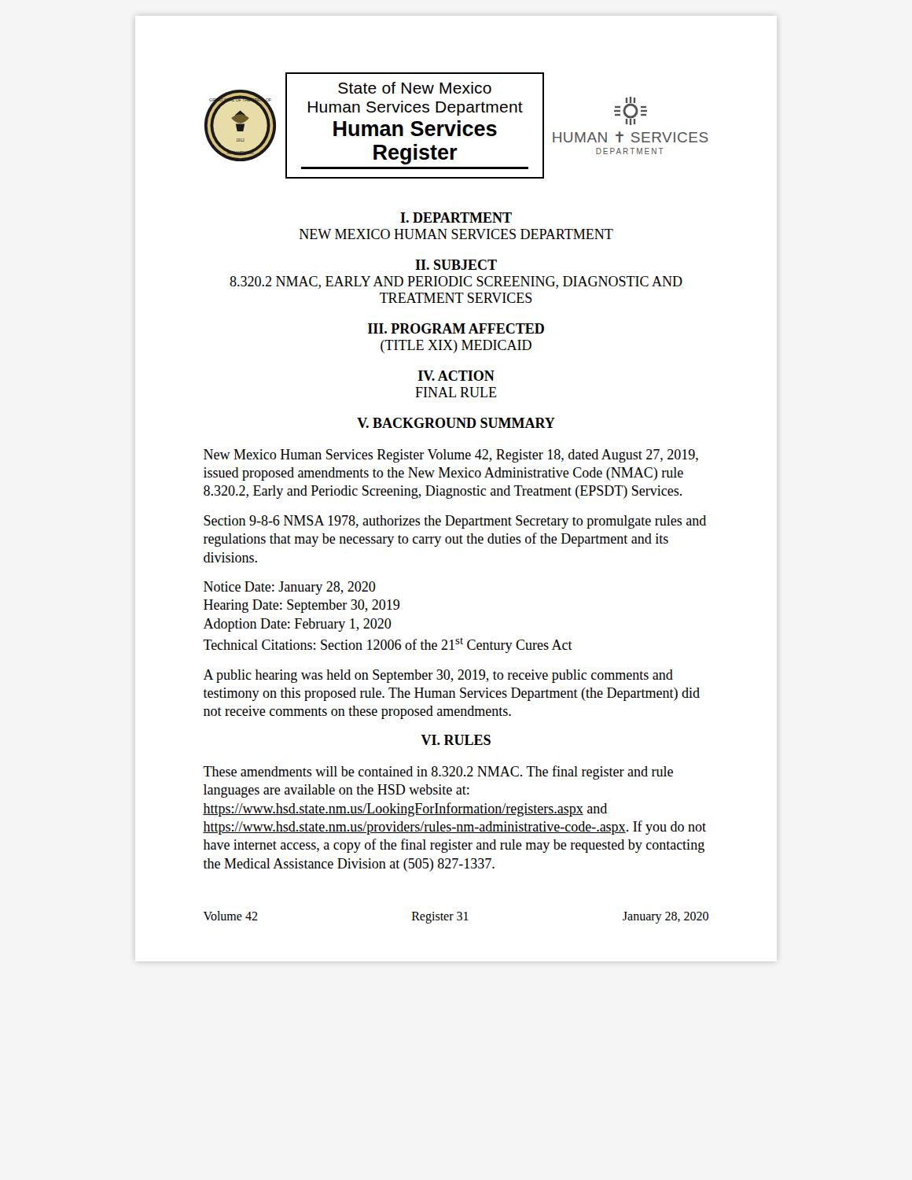GREAT SEAL OF THE STATE OF NEW MEXICO 1912
State of New Mexico
Human Services Department
Human Services Register
HUMAN ✝ SERVICES
DEPARTMENT
I. DEPARTMENT
NEW MEXICO HUMAN SERVICES DEPARTMENT
II. SUBJECT
8.320.2 NMAC, EARLY AND PERIODIC SCREENING, DIAGNOSTIC AND
TREATMENT SERVICES
III. PROGRAM AFFECTED
(TITLE XIX) MEDICAID
IV. ACTION
FINAL RULE
V. BACKGROUND SUMMARY
New Mexico Human Services Register Volume 42, Register 18, dated August 27, 2019, issued proposed amendments to the New Mexico Administrative Code (NMAC) rule 8.320.2, Early and Periodic Screening, Diagnostic and Treatment (EPSDT) Services.
Section 9-8-6 NMSA 1978, authorizes the Department Secretary to promulgate rules and regulations that may be necessary to carry out the duties of the Department and its divisions.
Notice Date: January 28, 2020
Hearing Date: September 30, 2019
Adoption Date: February 1, 2020
Technical Citations: Section 12006 of the 21st Century Cures Act
A public hearing was held on September 30, 2019, to receive public comments and testimony on this proposed rule. The Human Services Department (the Department) did not receive comments on these proposed amendments.
VI. RULES
These amendments will be contained in 8.320.2 NMAC. The final register and rule languages are available on the HSD website at:
https://www.hsd.state.nm.us/LookingForInformation/registers.aspx and
https://www.hsd.state.nm.us/providers/rules-nm-administrative-code-.aspx. If you do not have internet access, a copy of the final register and rule may be requested by contacting the Medical Assistance Division at (505) 827-1337.
Volume 42 Register 31 January 28, 2020